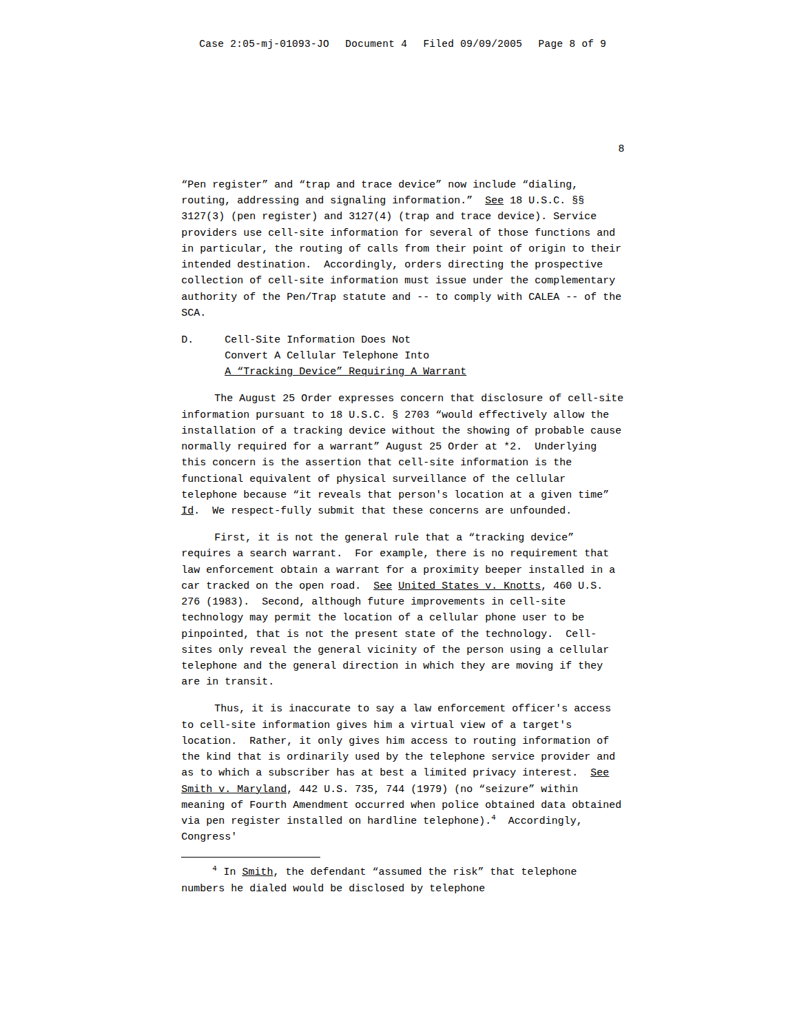Case 2:05-mj-01093-JO Document 4 Filed 09/09/2005 Page 8 of 9
8
“Pen register” and “trap and trace device” now include “dialing, routing, addressing and signaling information.” See 18 U.S.C. §§ 3127(3) (pen register) and 3127(4) (trap and trace device). Service providers use cell-site information for several of those functions and in particular, the routing of calls from their point of origin to their intended destination. Accordingly, orders directing the prospective collection of cell-site information must issue under the complementary authority of the Pen/Trap statute and -- to comply with CALEA -- of the SCA.
D. Cell-Site Information Does Not Convert A Cellular Telephone Into A “Tracking Device” Requiring A Warrant
The August 25 Order expresses concern that disclosure of cell-site information pursuant to 18 U.S.C. § 2703 “would effectively allow the installation of a tracking device without the showing of probable cause normally required for a warrant” August 25 Order at *2. Underlying this concern is the assertion that cell-site information is the functional equivalent of physical surveillance of the cellular telephone because “it reveals that person's location at a given time” Id. We respect-fully submit that these concerns are unfounded.
First, it is not the general rule that a “tracking device” requires a search warrant. For example, there is no requirement that law enforcement obtain a warrant for a proximity beeper installed in a car tracked on the open road. See United States v. Knotts, 460 U.S. 276 (1983). Second, although future improvements in cell-site technology may permit the location of a cellular phone user to be pinpointed, that is not the present state of the technology. Cell-sites only reveal the general vicinity of the person using a cellular telephone and the general direction in which they are moving if they are in transit.
Thus, it is inaccurate to say a law enforcement officer's access to cell-site information gives him a virtual view of a target's location. Rather, it only gives him access to routing information of the kind that is ordinarily used by the telephone service provider and as to which a subscriber has at best a limited privacy interest. See Smith v. Maryland, 442 U.S. 735, 744 (1979) (no “seizure” within meaning of Fourth Amendment occurred when police obtained data obtained via pen register installed on hardline telephone).4 Accordingly, Congress'
4 In Smith, the defendant “assumed the risk” that telephone numbers he dialed would be disclosed by telephone